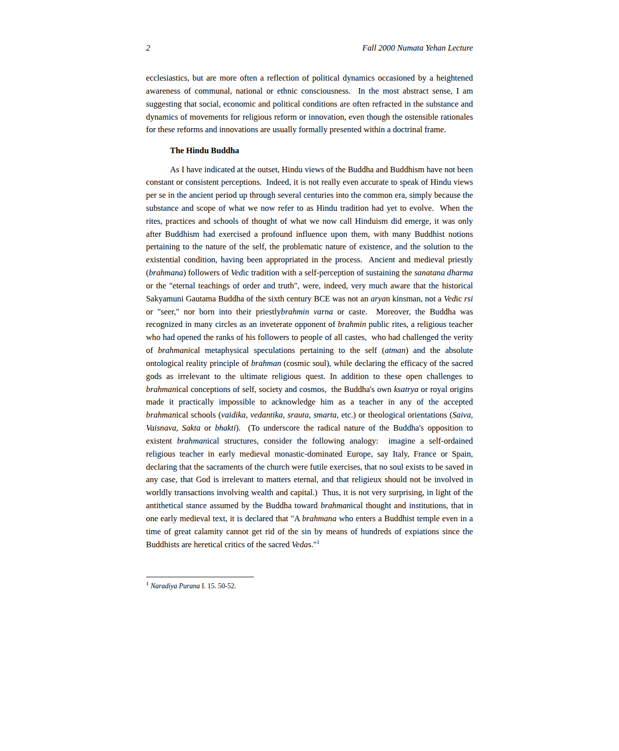2 Fall 2000 Numata Yehan Lecture
ecclesiastics, but are more often a reflection of political dynamics occasioned by a heightened awareness of communal, national or ethnic consciousness. In the most abstract sense, I am suggesting that social, economic and political conditions are often refracted in the substance and dynamics of movements for religious reform or innovation, even though the ostensible rationales for these reforms and innovations are usually formally presented within a doctrinal frame.
The Hindu Buddha
As I have indicated at the outset, Hindu views of the Buddha and Buddhism have not been constant or consistent perceptions. Indeed, it is not really even accurate to speak of Hindu views per se in the ancient period up through several centuries into the common era, simply because the substance and scope of what we now refer to as Hindu tradition had yet to evolve. When the rites, practices and schools of thought of what we now call Hinduism did emerge, it was only after Buddhism had exercised a profound influence upon them, with many Buddhist notions pertaining to the nature of the self, the problematic nature of existence, and the solution to the existential condition, having been appropriated in the process. Ancient and medieval priestly (brahmana) followers of Vedic tradition with a self-perception of sustaining the sanatana dharma or the "eternal teachings of order and truth", were, indeed, very much aware that the historical Sakyamuni Gautama Buddha of the sixth century BCE was not an aryan kinsman, not a Vedic rsi or "seer," nor born into their priestlybrahmin varna or caste. Moreover, the Buddha was recognized in many circles as an inveterate opponent of brahmin public rites, a religious teacher who had opened the ranks of his followers to people of all castes, who had challenged the verity of brahmanical metaphysical speculations pertaining to the self (atman) and the absolute ontological reality principle of brahman (cosmic soul), while declaring the efficacy of the sacred gods as irrelevant to the ultimate religious quest. In addition to these open challenges to brahmanical conceptions of self, society and cosmos, the Buddha's own ksatrya or royal origins made it practically impossible to acknowledge him as a teacher in any of the accepted brahmanical schools (vaidika, vedantika, srauta, smarta, etc.) or theological orientations (Saiva, Vaisnava, Sakta or bhakti). (To underscore the radical nature of the Buddha's opposition to existent brahmanical structures, consider the following analogy: imagine a self-ordained religious teacher in early medieval monastic-dominated Europe, say Italy, France or Spain, declaring that the sacraments of the church were futile exercises, that no soul exists to be saved in any case, that God is irrelevant to matters eternal, and that religieux should not be involved in worldly transactions involving wealth and capital.) Thus, it is not very surprising, in light of the antithetical stance assumed by the Buddha toward brahmanical thought and institutions, that in one early medieval text, it is declared that "A brahmana who enters a Buddhist temple even in a time of great calamity cannot get rid of the sin by means of hundreds of expiations since the Buddhists are heretical critics of the sacred Vedas."1
1 Naradiya Purana I. 15. 50-52.